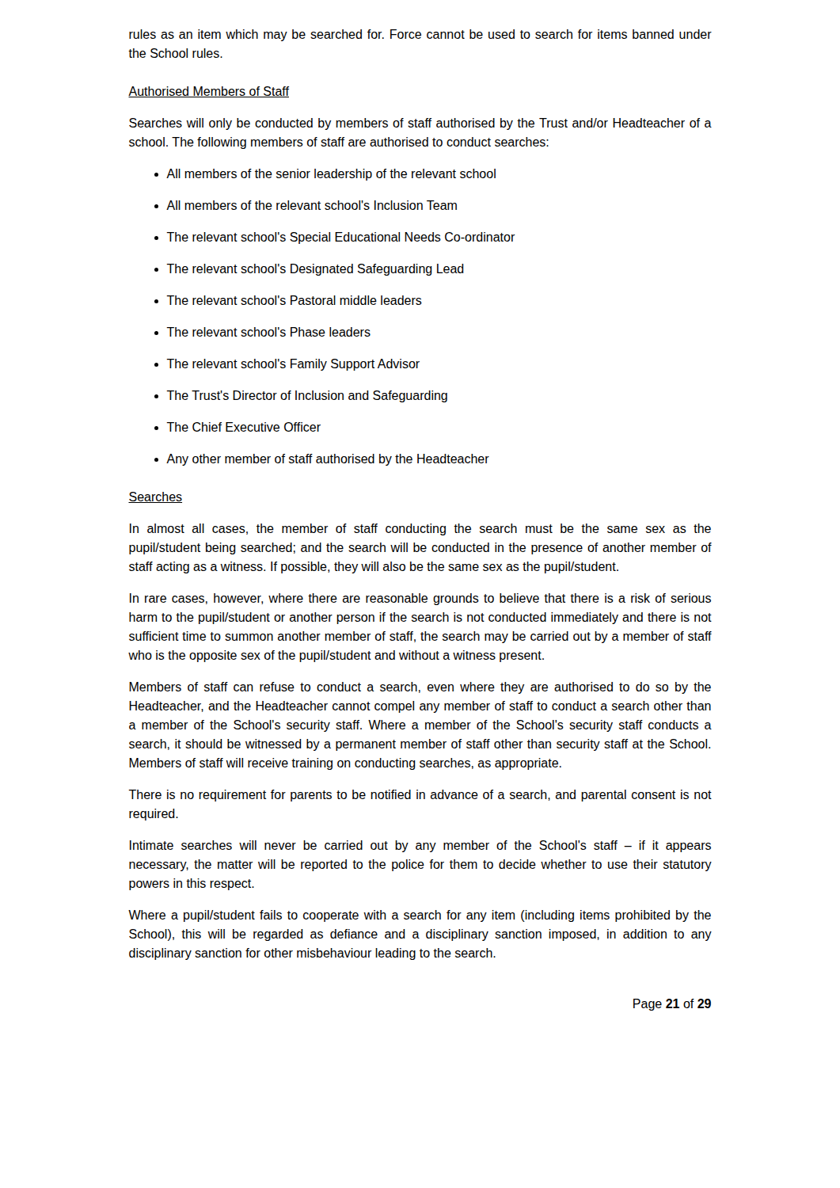rules as an item which may be searched for. Force cannot be used to search for items banned under the School rules.
Authorised Members of Staff
Searches will only be conducted by members of staff authorised by the Trust and/or Headteacher of a school. The following members of staff are authorised to conduct searches:
All members of the senior leadership of the relevant school
All members of the relevant school's Inclusion Team
The relevant school's Special Educational Needs Co-ordinator
The relevant school's Designated Safeguarding Lead
The relevant school's Pastoral middle leaders
The relevant school's Phase leaders
The relevant school's Family Support Advisor
The Trust's Director of Inclusion and Safeguarding
The Chief Executive Officer
Any other member of staff authorised by the Headteacher
Searches
In almost all cases, the member of staff conducting the search must be the same sex as the pupil/student being searched; and the search will be conducted in the presence of another member of staff acting as a witness. If possible, they will also be the same sex as the pupil/student.
In rare cases, however, where there are reasonable grounds to believe that there is a risk of serious harm to the pupil/student or another person if the search is not conducted immediately and there is not sufficient time to summon another member of staff, the search may be carried out by a member of staff who is the opposite sex of the pupil/student and without a witness present.
Members of staff can refuse to conduct a search, even where they are authorised to do so by the Headteacher, and the Headteacher cannot compel any member of staff to conduct a search other than a member of the School's security staff. Where a member of the School's security staff conducts a search, it should be witnessed by a permanent member of staff other than security staff at the School. Members of staff will receive training on conducting searches, as appropriate.
There is no requirement for parents to be notified in advance of a search, and parental consent is not required.
Intimate searches will never be carried out by any member of the School's staff – if it appears necessary, the matter will be reported to the police for them to decide whether to use their statutory powers in this respect.
Where a pupil/student fails to cooperate with a search for any item (including items prohibited by the School), this will be regarded as defiance and a disciplinary sanction imposed, in addition to any disciplinary sanction for other misbehaviour leading to the search.
Page 21 of 29